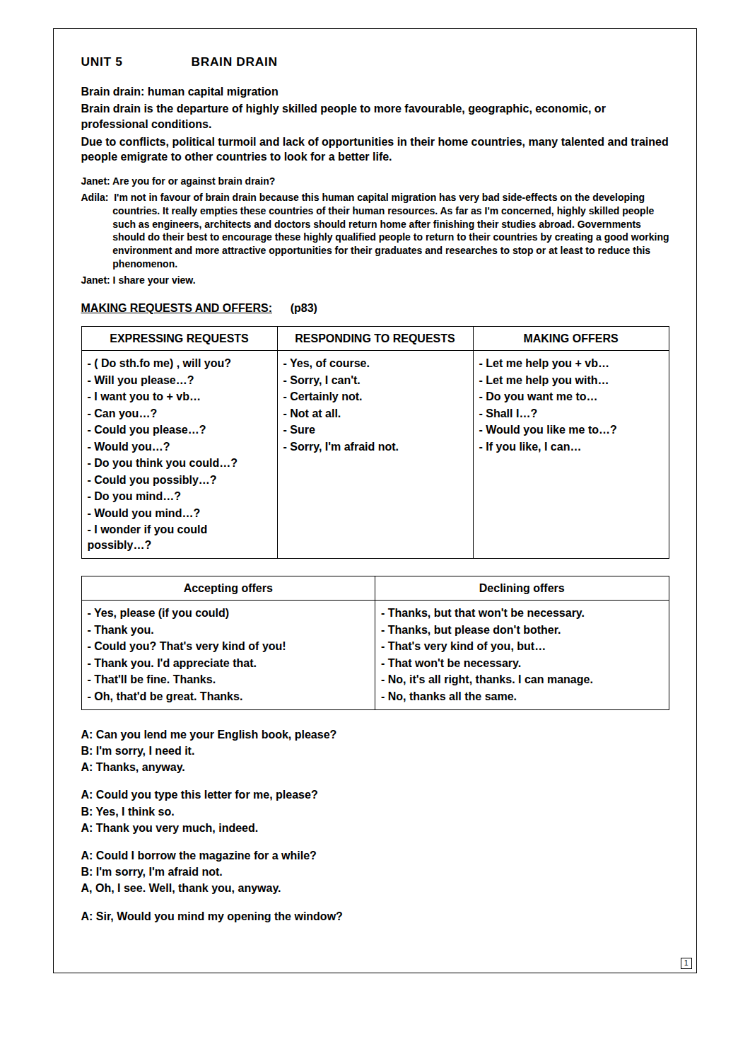UNIT 5 BRAIN DRAIN
Brain drain: human capital migration
Brain drain is the departure of highly skilled people to more favourable, geographic, economic, or professional conditions.
Due to conflicts, political turmoil and lack of opportunities in their home countries, many talented and trained people emigrate to other countries to look for a better life.
Janet: Are you for or against brain drain?
Adila: I'm not in favour of brain drain because this human capital migration has very bad side-effects on the developing countries. It really empties these countries of their human resources. As far as I'm concerned, highly skilled people such as engineers, architects and doctors should return home after finishing their studies abroad. Governments should do their best to encourage these highly qualified people to return to their countries by creating a good working environment and more attractive opportunities for their graduates and researches to stop or at least to reduce this phenomenon.
Janet: I share your view.
MAKING REQUESTS AND OFFERS:
(p83)
| EXPRESSING REQUESTS | RESPONDING TO REQUESTS | MAKING OFFERS |
| --- | --- | --- |
| - ( Do sth.fo me) , will you? - Will you please…? - I want you to + vb… - Can you…? - Could you please…? - Would you…? - Do you think you could…? - Could you possibly…? - Do you mind…? - Would you mind…? - I wonder if you could possibly…? | - Yes, of course. - Sorry, I can't. - Certainly not. - Not at all. - Sure - Sorry, I'm afraid not. | - Let me help you + vb… - Let me help you with… - Do you want me to… - Shall I…? - Would you like me to…? - If you like, I can… |
| Accepting offers | Declining offers |
| --- | --- |
| - Yes, please (if you could) - Thank you. - Could you? That's very kind of you! - Thank you. I'd appreciate that. - That'll be fine. Thanks. - Oh, that'd be great. Thanks. | - Thanks, but that won't be necessary. - Thanks, but please don't bother. - That's very kind of you, but… - That won't be necessary. - No, it's all right, thanks. I can manage. - No, thanks all the same. |
A: Can you lend me your English book, please?
B: I'm sorry, I need it.
A: Thanks, anyway.
A: Could you type this letter for me, please?
B: Yes, I think so.
A: Thank you very much, indeed.
A: Could I borrow the magazine for a while?
B: I'm sorry, I'm afraid not.
A, Oh, I see. Well, thank you, anyway.
A: Sir, Would you mind my opening the window?
1